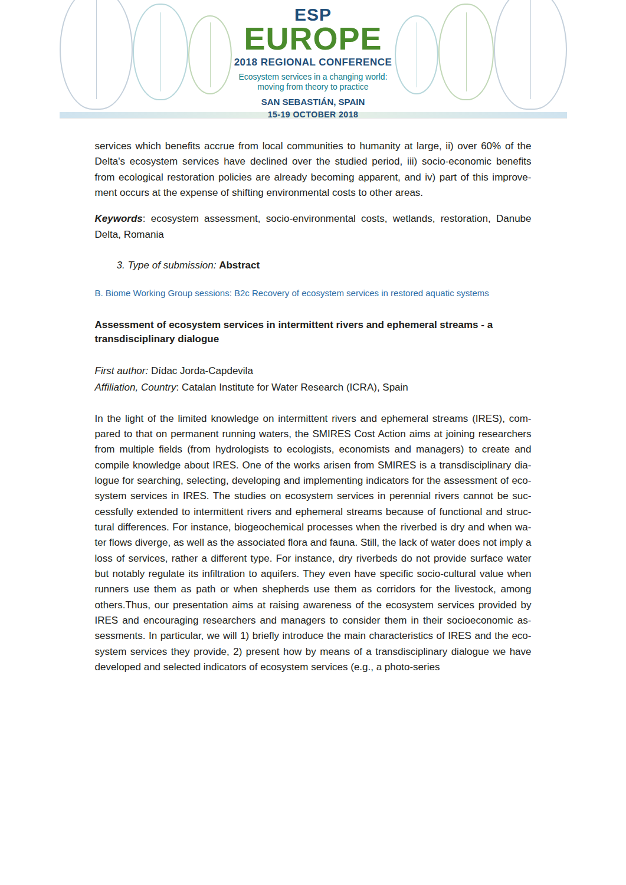ESP
EUROPE
2018 REGIONAL CONFERENCE
Ecosystem services in a changing world:
moving from theory to practice
SAN SEBASTIÁN, SPAIN
15-19 OCTOBER 2018
services which benefits accrue from local communities to humanity at large, ii) over 60% of the Delta's ecosystem services have declined over the studied period, iii) socio-economic benefits from ecological restoration policies are already becoming apparent, and iv) part of this improvement occurs at the expense of shifting environmental costs to other areas.
Keywords: ecosystem assessment, socio-environmental costs, wetlands, restoration, Danube Delta, Romania
Type of submission: Abstract
B. Biome Working Group sessions: B2c Recovery of ecosystem services in restored aquatic systems
Assessment of ecosystem services in intermittent rivers and ephemeral streams - a transdisciplinary dialogue
First author: Dídac Jorda-Capdevila
Affiliation, Country: Catalan Institute for Water Research (ICRA), Spain
In the light of the limited knowledge on intermittent rivers and ephemeral streams (IRES), compared to that on permanent running waters, the SMIRES Cost Action aims at joining researchers from multiple fields (from hydrologists to ecologists, economists and managers) to create and compile knowledge about IRES. One of the works arisen from SMIRES is a transdisciplinary dialogue for searching, selecting, developing and implementing indicators for the assessment of ecosystem services in IRES. The studies on ecosystem services in perennial rivers cannot be successfully extended to intermittent rivers and ephemeral streams because of functional and structural differences. For instance, biogeochemical processes when the riverbed is dry and when water flows diverge, as well as the associated flora and fauna. Still, the lack of water does not imply a loss of services, rather a different type. For instance, dry riverbeds do not provide surface water but notably regulate its infiltration to aquifers. They even have specific socio-cultural value when runners use them as path or when shepherds use them as corridors for the livestock, among others.Thus, our presentation aims at raising awareness of the ecosystem services provided by IRES and encouraging researchers and managers to consider them in their socioeconomic assessments. In particular, we will 1) briefly introduce the main characteristics of IRES and the ecosystem services they provide, 2) present how by means of a transdisciplinary dialogue we have developed and selected indicators of ecosystem services (e.g., a photo-series